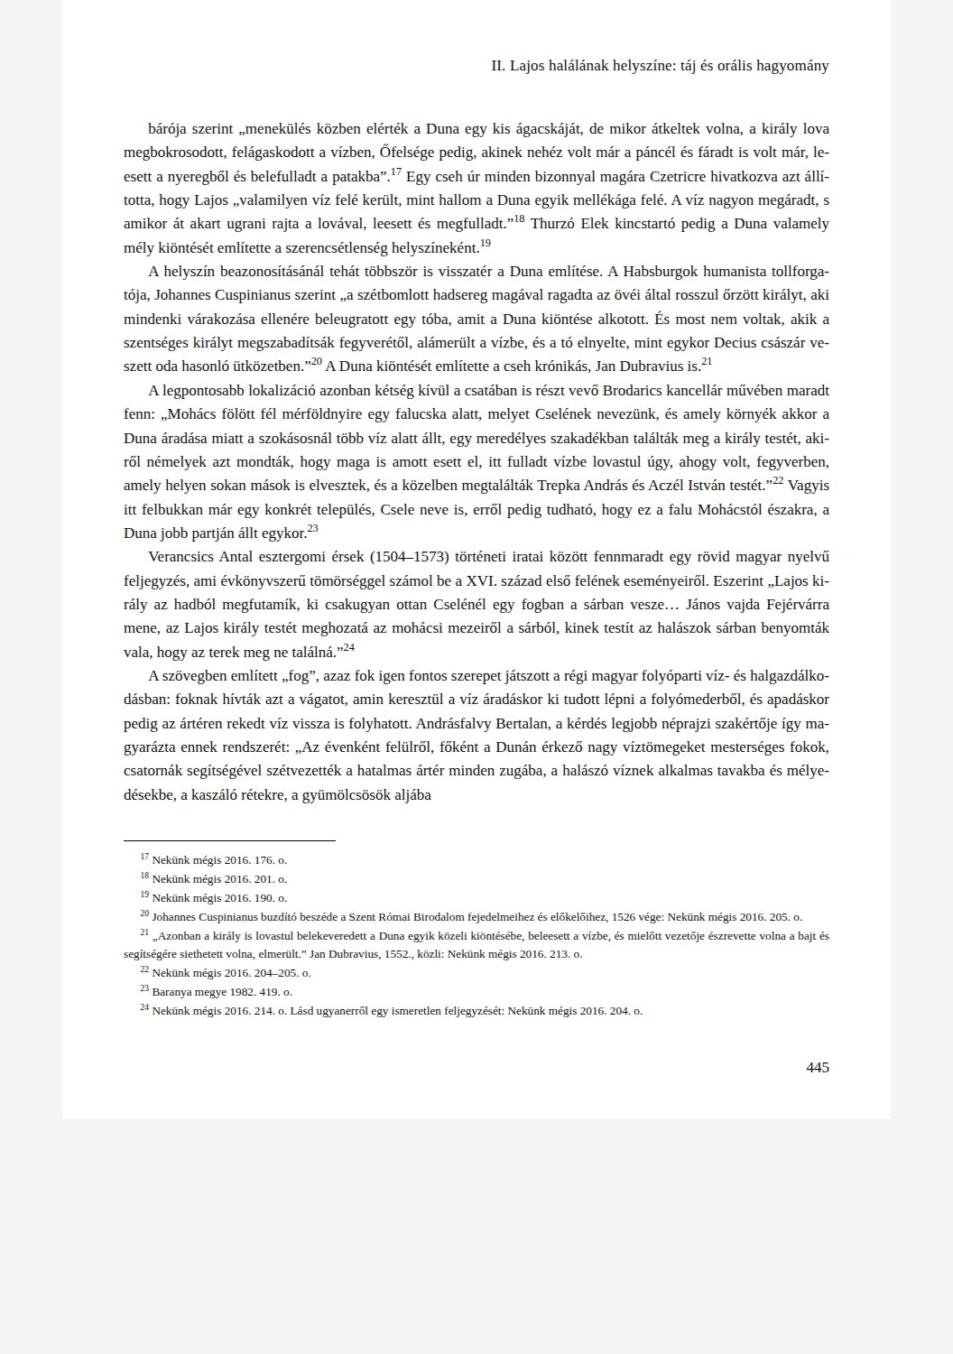II. Lajos halálának helyszíne: táj és orális hagyomány
bárója szerint „menekülés közben elérték a Duna egy kis ágacskáját, de mikor átkeltek volna, a király lova megbokrosodott, felágaskodott a vízben, Őfelsége pedig, akinek nehéz volt már a páncél és fáradt is volt már, leesett a nyeregből és belefulladt a patakba”.17 Egy cseh úr minden bizonnyal magára Czetricre hivatkozva azt állította, hogy Lajos „valamilyen víz felé került, mint hallom a Duna egyik mellékága felé. A víz nagyon megáradt, s amikor át akart ugrani rajta a lovával, leesett és megfulladt.”18 Thurzó Elek kincstartó pedig a Duna valamely mély kiöntését említette a szerencsétlenség helyszíneként.19
A helyszín beazonosításánál tehát többször is visszatér a Duna említése. A Habsburgok humanista tollforgatója, Johannes Cuspinianus szerint „a szétbomlott hadsereg magával ragadta az övéi által rosszul őrzött királyt, aki mindenki várakozása ellenére beleugratott egy tóba, amit a Duna kiöntése alkotott. És most nem voltak, akik a szentséges királyt megszabadítsák fegyverétől, alámerült a vízbe, és a tó elnyelte, mint egykor Decius császár veszett oda hasonló ütközetben.”20 A Duna kiöntését említette a cseh krónikás, Jan Dubravius is.21
A legpontosabb lokalizáció azonban kétség kívül a csatában is részt vevő Brodarics kancellár művében maradt fenn: „Mohács fölött fél mérföldnyire egy falucska alatt, melyet Cselének nevezünk, és amely környék akkor a Duna áradása miatt a szokásosnál több víz alatt állt, egy meredélyes szakadékban találták meg a király testét, akiről némelyek azt mondták, hogy maga is amott esett el, itt fulladt vízbe lovastul úgy, ahogy volt, fegyverben, amely helyen sokan mások is elvesztek, és a közelben megtalálták Trepka András és Aczél István testét.”22 Vagyis itt felbukkan már egy konkrét település, Csele neve is, erről pedig tudható, hogy ez a falu Mohácstól északra, a Duna jobb partján állt egykor.23
Verancsics Antal esztergomi érsek (1504–1573) történeti iratai között fennmaradt egy rövid magyar nyelvű feljegyzés, ami évkönyvszerű tömörséggel számol be a XVI. század első felének eseményeiről. Eszerint „Lajos király az hadból megfutamík, ki csakugyan ottan Cselénél egy fogban a sárban vesze… János vajda Fejérvárra mene, az Lajos király testét meghozatá az mohácsi mezeiről a sárból, kinek testít az halászok sárban benyomták vala, hogy az terek meg ne találná.”24
A szövegben említett „fog”, azaz fok igen fontos szerepet játszott a régi magyar folyóparti víz- és halgazdálkodásban: foknak hívták azt a vágatot, amin keresztül a víz áradáskor ki tudott lépni a folyómederből, és apadáskor pedig az ártéren rekedt víz vissza is folyhatott. Andrásfalvy Bertalan, a kérdés legjobb néprajzi szakértője így magyarázta ennek rendszerét: „Az évenként felülről, főként a Dunán érkező nagy víztömegeket mesterséges fokok, csatornák segítségével szétvezették a hatalmas ártér minden zugába, a halászó víznek alkalmas tavakba és mélyedésekbe, a kaszáló rétekre, a gyümölcsösök aljába
17 Nekünk mégis 2016. 176. o.
18 Nekünk mégis 2016. 201. o.
19 Nekünk mégis 2016. 190. o.
20 Johannes Cuspinianus buzdító beszéde a Szent Római Birodalom fejedelmeihez és előkelőihez, 1526 vége: Nekünk mégis 2016. 205. o.
21 „Azonban a király is lovastul belekeveredett a Duna egyik közeli kiöntésébe, beleesett a vízbe, és mielőtt vezetője észrevette volna a bajt és segítségére siethetett volna, elmerült.” Jan Dubravius, 1552., közli: Nekünk mégis 2016. 213. o.
22 Nekünk mégis 2016. 204–205. o.
23 Baranya megye 1982. 419. o.
24 Nekünk mégis 2016. 214. o. Lásd ugyanerről egy ismeretlen feljegyzését: Nekünk mégis 2016. 204. o.
445